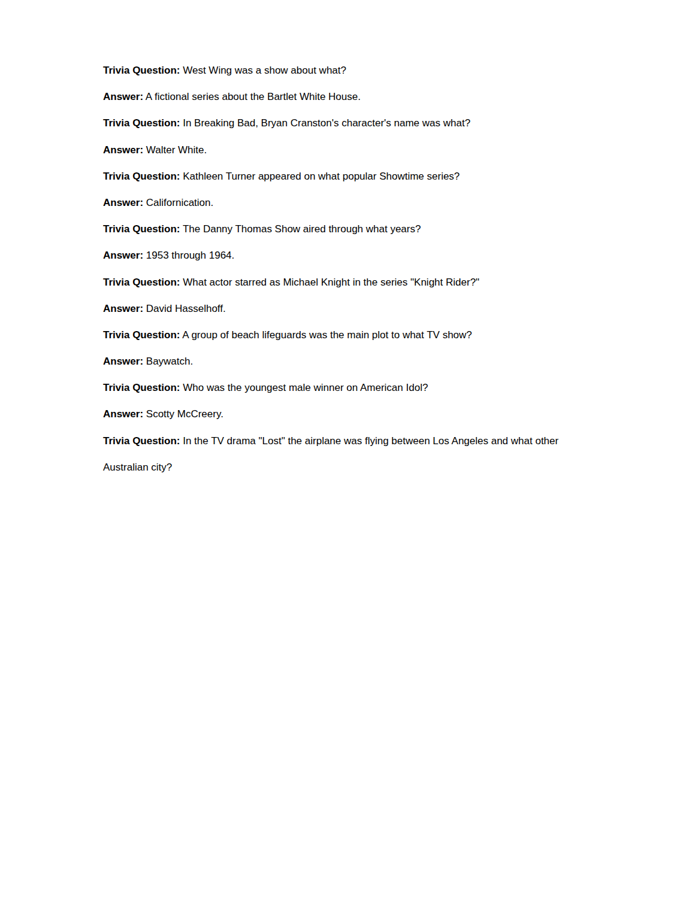Trivia Question: West Wing was a show about what?
Answer: A fictional series about the Bartlet White House.
Trivia Question: In Breaking Bad, Bryan Cranston's character's name was what?
Answer: Walter White.
Trivia Question: Kathleen Turner appeared on what popular Showtime series?
Answer: Californication.
Trivia Question: The Danny Thomas Show aired through what years?
Answer: 1953 through 1964.
Trivia Question: What actor starred as Michael Knight in the series "Knight Rider?"
Answer: David Hasselhoff.
Trivia Question: A group of beach lifeguards was the main plot to what TV show?
Answer: Baywatch.
Trivia Question: Who was the youngest male winner on American Idol?
Answer: Scotty McCreery.
Trivia Question: In the TV drama "Lost" the airplane was flying between Los Angeles and what other Australian city?